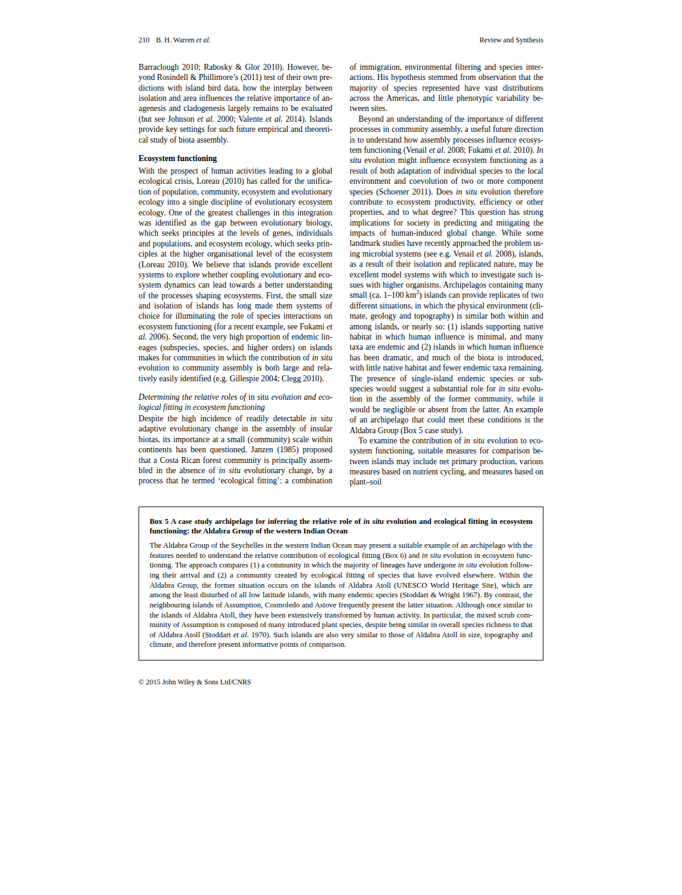210 B. H. Warren et al.
Review and Synthesis
Barraclough 2010; Rabosky & Glor 2010). However, beyond Rosindell & Phillimore’s (2011) test of their own predictions with island bird data, how the interplay between isolation and area influences the relative importance of anagenesis and cladogenesis largely remains to be evaluated (but see Johnson et al. 2000; Valente et al. 2014). Islands provide key settings for such future empirical and theoretical study of biota assembly.
Ecosystem functioning
With the prospect of human activities leading to a global ecological crisis, Loreau (2010) has called for the unification of population, community, ecosystem and evolutionary ecology into a single discipline of evolutionary ecosystem ecology. One of the greatest challenges in this integration was identified as the gap between evolutionary biology, which seeks principles at the levels of genes, individuals and populations, and ecosystem ecology, which seeks principles at the higher organisational level of the ecosystem (Loreau 2010). We believe that islands provide excellent systems to explore whether coupling evolutionary and ecosystem dynamics can lead towards a better understanding of the processes shaping ecosystems. First, the small size and isolation of islands has long made them systems of choice for illuminating the role of species interactions on ecosystem functioning (for a recent example, see Fukami et al. 2006). Second, the very high proportion of endemic lineages (subspecies, species, and higher orders) on islands makes for communities in which the contribution of in situ evolution to community assembly is both large and relatively easily identified (e.g. Gillespie 2004; Clegg 2010).
Determining the relative roles of in situ evolution and ecological fitting in ecosystem functioning
Despite the high incidence of readily detectable in situ adaptive evolutionary change in the assembly of insular biotas, its importance at a small (community) scale within continents has been questioned. Janzen (1985) proposed that a Costa Rican forest community is principally assembled in the absence of in situ evolutionary change, by a process that he termed ‘ecological fitting’: a combination of immigration, environmental filtering and species interactions. His hypothesis stemmed from observation that the majority of species represented have vast distributions across the Americas, and little phenotypic variability between sites.
Beyond an understanding of the importance of different processes in community assembly, a useful future direction is to understand how assembly processes influence ecosystem functioning (Venail et al. 2008; Fukami et al. 2010). In situ evolution might influence ecosystem functioning as a result of both adaptation of individual species to the local environment and coevolution of two or more component species (Schoener 2011). Does in situ evolution therefore contribute to ecosystem productivity, efficiency or other properties, and to what degree? This question has strong implications for society in predicting and mitigating the impacts of human-induced global change. While some landmark studies have recently approached the problem using microbial systems (see e.g. Venail et al. 2008), islands, as a result of their isolation and replicated nature, may be excellent model systems with which to investigate such issues with higher organisms. Archipelagos containing many small (ca. 1–100 km2) islands can provide replicates of two different situations, in which the physical environment (climate, geology and topography) is similar both within and among islands, or nearly so: (1) islands supporting native habitat in which human influence is minimal, and many taxa are endemic and (2) islands in which human influence has been dramatic, and much of the biota is introduced, with little native habitat and fewer endemic taxa remaining. The presence of single-island endemic species or subspecies would suggest a substantial role for in situ evolution in the assembly of the former community, while it would be negligible or absent from the latter. An example of an archipelago that could meet these conditions is the Aldabra Group (Box 5 case study).
To examine the contribution of in situ evolution to ecosystem functioning, suitable measures for comparison between islands may include net primary production, various measures based on nutrient cycling, and measures based on plant–soil
Box 5 A case study archipelago for inferring the relative role of in situ evolution and ecological fitting in ecosystem functioning: the Aldabra Group of the western Indian Ocean
The Aldabra Group of the Seychelles in the western Indian Ocean may present a suitable example of an archipelago with the features needed to understand the relative contribution of ecological fitting (Box 6) and in situ evolution in ecosystem functioning. The approach compares (1) a community in which the majority of lineages have undergone in situ evolution following their arrival and (2) a community created by ecological fitting of species that have evolved elsewhere. Within the Aldabra Group, the former situation occurs on the islands of Aldabra Atoll (UNESCO World Heritage Site), which are among the least disturbed of all low latitude islands, with many endemic species (Stoddart & Wright 1967). By contrast, the neighbouring islands of Assumption, Cosmoledo and Astove frequently present the latter situation. Although once similar to the islands of Aldabra Atoll, they have been extensively transformed by human activity. In particular, the mixed scrub community of Assumption is composed of many introduced plant species, despite being similar in overall species richness to that of Aldabra Atoll (Stoddart et al. 1970). Such islands are also very similar to those of Aldabra Atoll in size, topography and climate, and therefore present informative points of comparison.
© 2015 John Wiley & Sons Ltd/CNRS